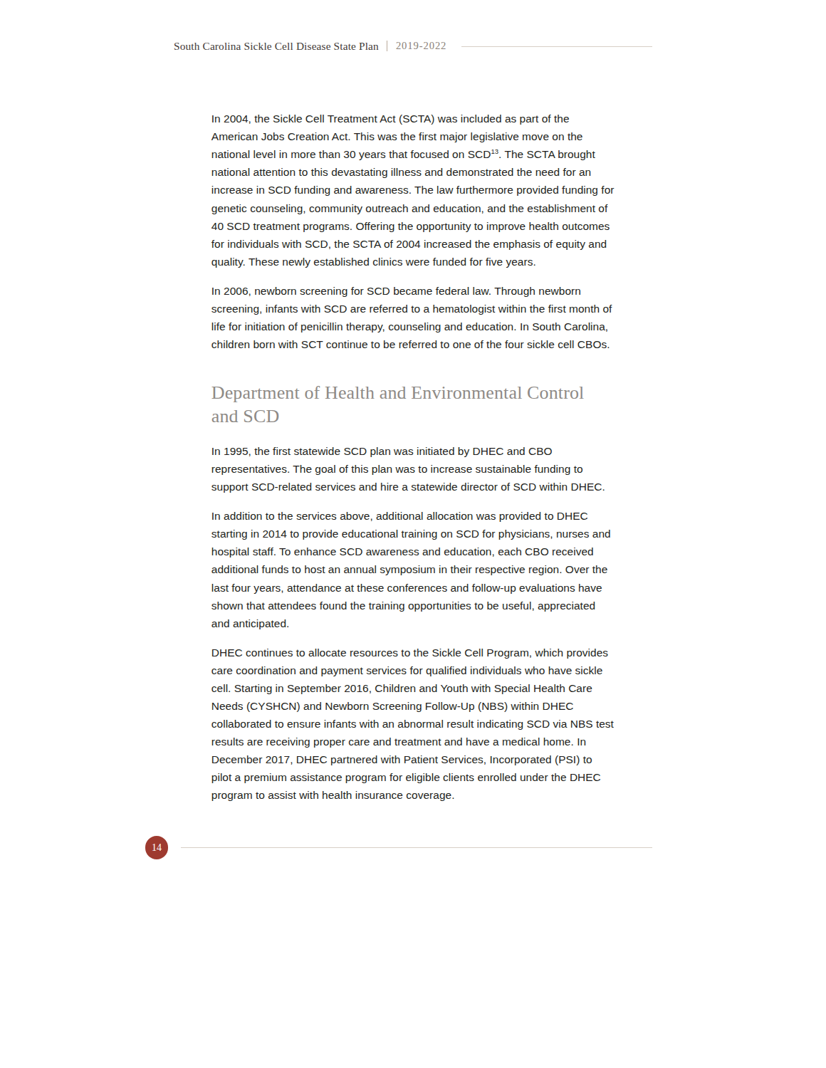South Carolina Sickle Cell Disease State Plan 2019-2022
In 2004, the Sickle Cell Treatment Act (SCTA) was included as part of the American Jobs Creation Act. This was the first major legislative move on the national level in more than 30 years that focused on SCD13. The SCTA brought national attention to this devastating illness and demonstrated the need for an increase in SCD funding and awareness. The law furthermore provided funding for genetic counseling, community outreach and education, and the establishment of 40 SCD treatment programs. Offering the opportunity to improve health outcomes for individuals with SCD, the SCTA of 2004 increased the emphasis of equity and quality. These newly established clinics were funded for five years.
In 2006, newborn screening for SCD became federal law. Through newborn screening, infants with SCD are referred to a hematologist within the first month of life for initiation of penicillin therapy, counseling and education. In South Carolina, children born with SCT continue to be referred to one of the four sickle cell CBOs.
Department of Health and Environmental Control and SCD
In 1995, the first statewide SCD plan was initiated by DHEC and CBO representatives. The goal of this plan was to increase sustainable funding to support SCD-related services and hire a statewide director of SCD within DHEC.
In addition to the services above, additional allocation was provided to DHEC starting in 2014 to provide educational training on SCD for physicians, nurses and hospital staff. To enhance SCD awareness and education, each CBO received additional funds to host an annual symposium in their respective region. Over the last four years, attendance at these conferences and follow-up evaluations have shown that attendees found the training opportunities to be useful, appreciated and anticipated.
DHEC continues to allocate resources to the Sickle Cell Program, which provides care coordination and payment services for qualified individuals who have sickle cell. Starting in September 2016, Children and Youth with Special Health Care Needs (CYSHCN) and Newborn Screening Follow-Up (NBS) within DHEC collaborated to ensure infants with an abnormal result indicating SCD via NBS test results are receiving proper care and treatment and have a medical home. In December 2017, DHEC partnered with Patient Services, Incorporated (PSI) to pilot a premium assistance program for eligible clients enrolled under the DHEC program to assist with health insurance coverage.
14